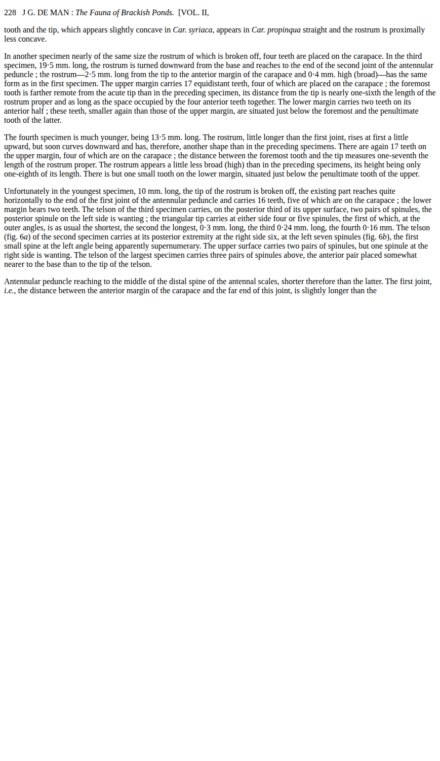228 J G. DE MAN : The Fauna of Brackish Ponds. [VOL. II,
tooth and the tip, which appears slightly concave in Car. syriaca, appears in Car. propinqua straight and the rostrum is proximally less concave.
In another specimen nearly of the same size the rostrum of which is broken off, four teeth are placed on the carapace. In the third specimen, 19·5 mm. long, the rostrum is turned downward from the base and reaches to the end of the second joint of the antennular peduncle ; the rostrum—2·5 mm. long from the tip to the anterior margin of the carapace and 0·4 mm. high (broad)—has the same form as in the first specimen. The upper margin carries 17 equidistant teeth, four of which are placed on the carapace ; the foremost tooth is farther remote from the acute tip than in the preceding specimen, its distance from the tip is nearly one-sixth the length of the rostrum proper and as long as the space occupied by the four anterior teeth together. The lower margin carries two teeth on its anterior half ; these teeth, smaller again than those of the upper margin, are situated just below the foremost and the penultimate tooth of the latter.
The fourth specimen is much younger, being 13·5 mm. long. The rostrum, little longer than the first joint, rises at first a little upward, but soon curves downward and has, therefore, another shape than in the preceding specimens. There are again 17 teeth on the upper margin, four of which are on the carapace ; the distance between the foremost tooth and the tip measures one-seventh the length of the rostrum proper. The rostrum appears a little less broad (high) than in the preceding specimens, its height being only one-eighth of its length. There is but one small tooth on the lower margin, situated just below the penultimate tooth of the upper.
Unfortunately in the youngest specimen, 10 mm. long, the tip of the rostrum is broken off, the existing part reaches quite horizontally to the end of the first joint of the antennular peduncle and carries 16 teeth, five of which are on the carapace ; the lower margin bears two teeth. The telson of the third specimen carries, on the posterior third of its upper surface, two pairs of spinules, the posterior spinule on the left side is wanting ; the triangular tip carries at either side four or five spinules, the first of which, at the outer angles, is as usual the shortest, the second the longest, 0·3 mm. long, the third 0·24 mm. long, the fourth 0·16 mm. The telson (fig. 6a) of the second specimen carries at its posterior extremity at the right side six, at the left seven spinules (fig. 6b), the first small spine at the left angle being apparently supernumerary. The upper surface carries two pairs of spinules, but one spinule at the right side is wanting. The telson of the largest specimen carries three pairs of spinules above, the anterior pair placed somewhat nearer to the base than to the tip of the telson.
Antennular peduncle reaching to the middle of the distal spine of the antennal scales, shorter therefore than the latter. The first joint, i.e., the distance between the anterior margin of the carapace and the far end of this joint, is slightly longer than the